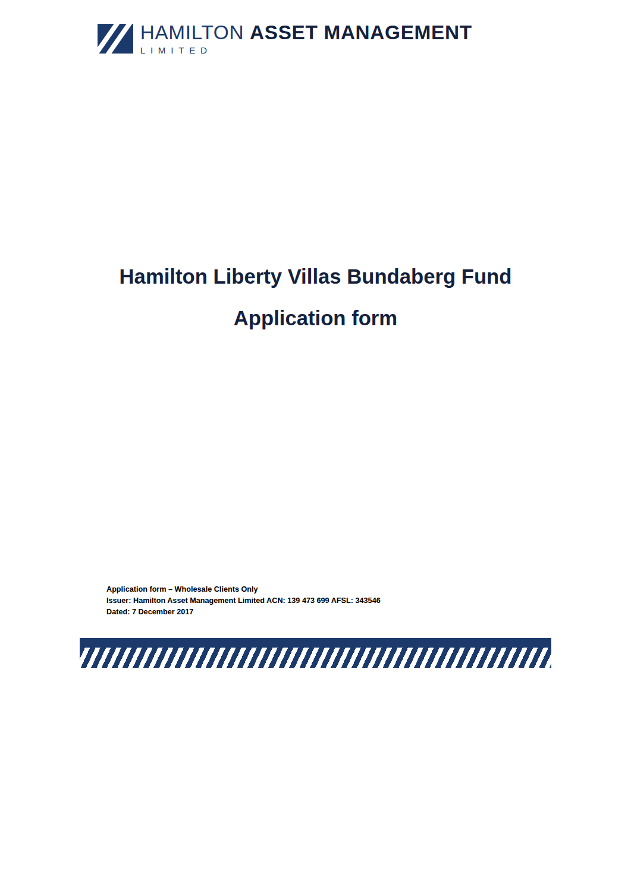HAMILTON ASSET MANAGEMENT
LIMITED
Hamilton Liberty Villas Bundaberg Fund
Application form
Application form – Wholesale Clients Only
Issuer: Hamilton Asset Management Limited ACN: 139 473 699 AFSL: 343546
Dated: 7 December 2017